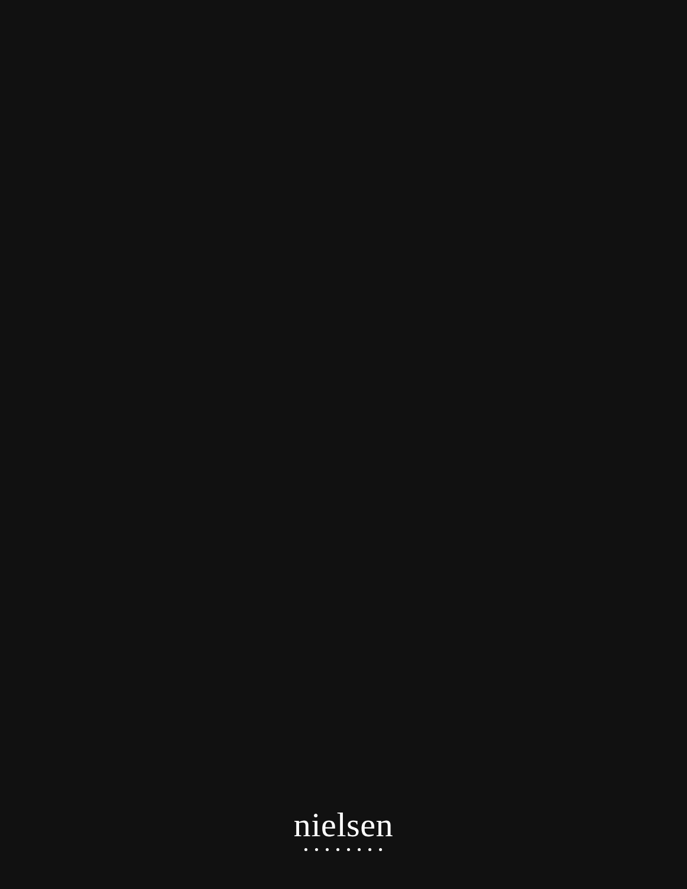nielsen